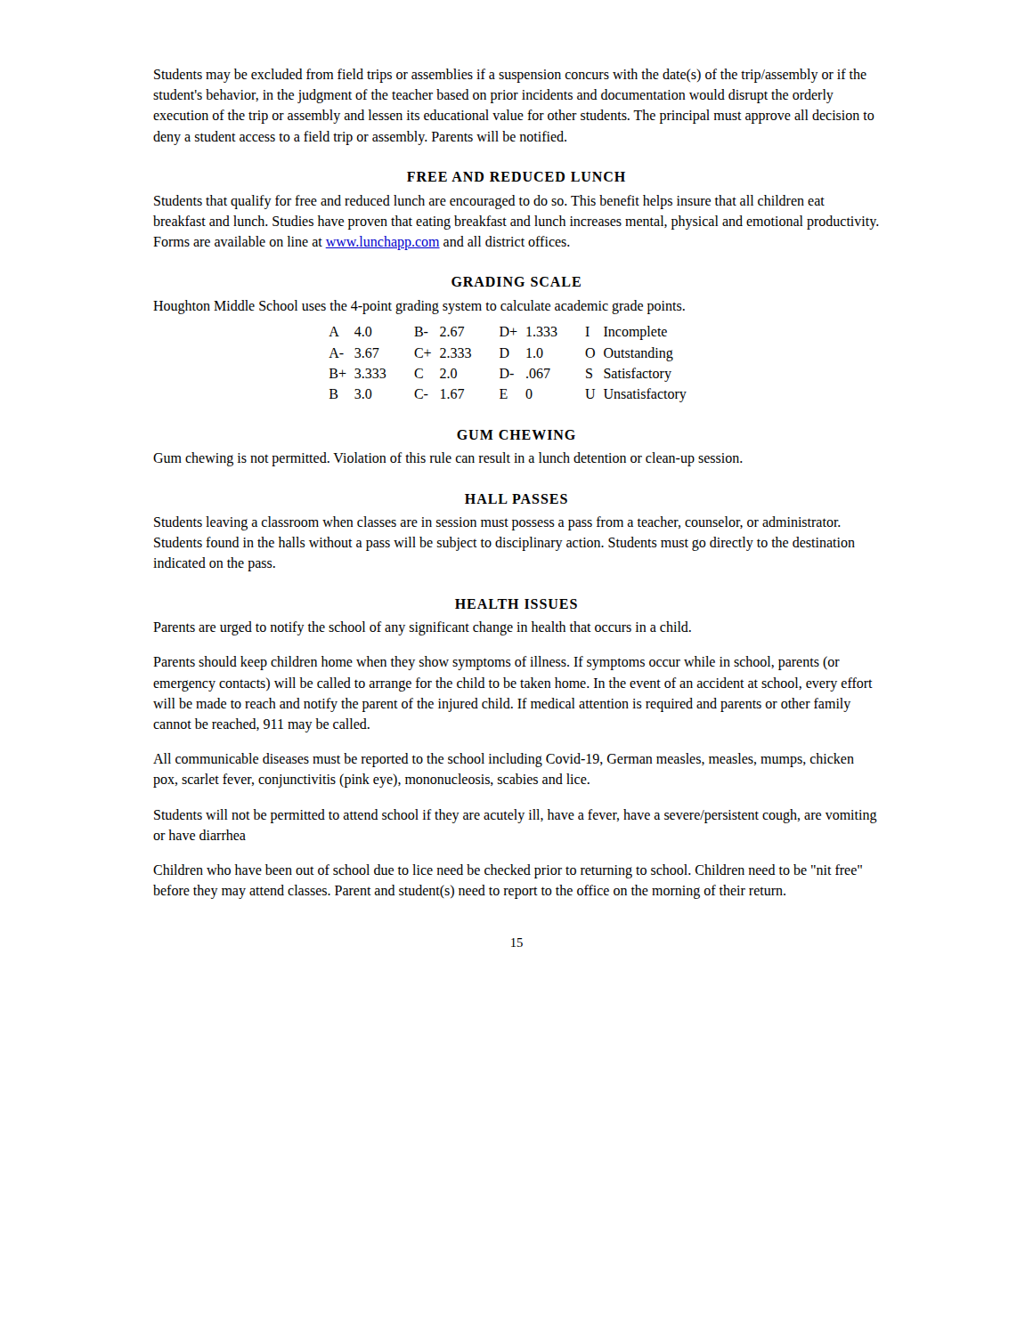Students may be excluded from field trips or assemblies if a suspension concurs with the date(s) of the trip/assembly or if the student's behavior, in the judgment of the teacher based on prior incidents and documentation would disrupt the orderly execution of the trip or assembly and lessen its educational value for other students. The principal must approve all decision to deny a student access to a field trip or assembly. Parents will be notified.
FREE AND REDUCED LUNCH
Students that qualify for free and reduced lunch are encouraged to do so. This benefit helps insure that all children eat breakfast and lunch. Studies have proven that eating breakfast and lunch increases mental, physical and emotional productivity. Forms are available on line at www.lunchapp.com and all district offices.
GRADING SCALE
Houghton Middle School uses the 4-point grading system to calculate academic grade points.
| A | 4.0 | B- | 2.67 | D+ | 1.333 | I | Incomplete |
| A- | 3.67 | C+ | 2.333 | D | 1.0 | O | Outstanding |
| B+ | 3.333 | C | 2.0 | D- | .067 | S | Satisfactory |
| B | 3.0 | C- | 1.67 | E | 0 | U | Unsatisfactory |
GUM CHEWING
Gum chewing is not permitted. Violation of this rule can result in a lunch detention or clean-up session.
HALL PASSES
Students leaving a classroom when classes are in session must possess a pass from a teacher, counselor, or administrator. Students found in the halls without a pass will be subject to disciplinary action. Students must go directly to the destination indicated on the pass.
HEALTH ISSUES
Parents are urged to notify the school of any significant change in health that occurs in a child.
Parents should keep children home when they show symptoms of illness. If symptoms occur while in school, parents (or emergency contacts) will be called to arrange for the child to be taken home. In the event of an accident at school, every effort will be made to reach and notify the parent of the injured child. If medical attention is required and parents or other family cannot be reached, 911 may be called.
All communicable diseases must be reported to the school including Covid-19, German measles, measles, mumps, chicken pox, scarlet fever, conjunctivitis (pink eye), mononucleosis, scabies and lice.
Students will not be permitted to attend school if they are acutely ill, have a fever, have a severe/persistent cough, are vomiting or have diarrhea
Children who have been out of school due to lice need be checked prior to returning to school. Children need to be "nit free" before they may attend classes. Parent and student(s) need to report to the office on the morning of their return.
15